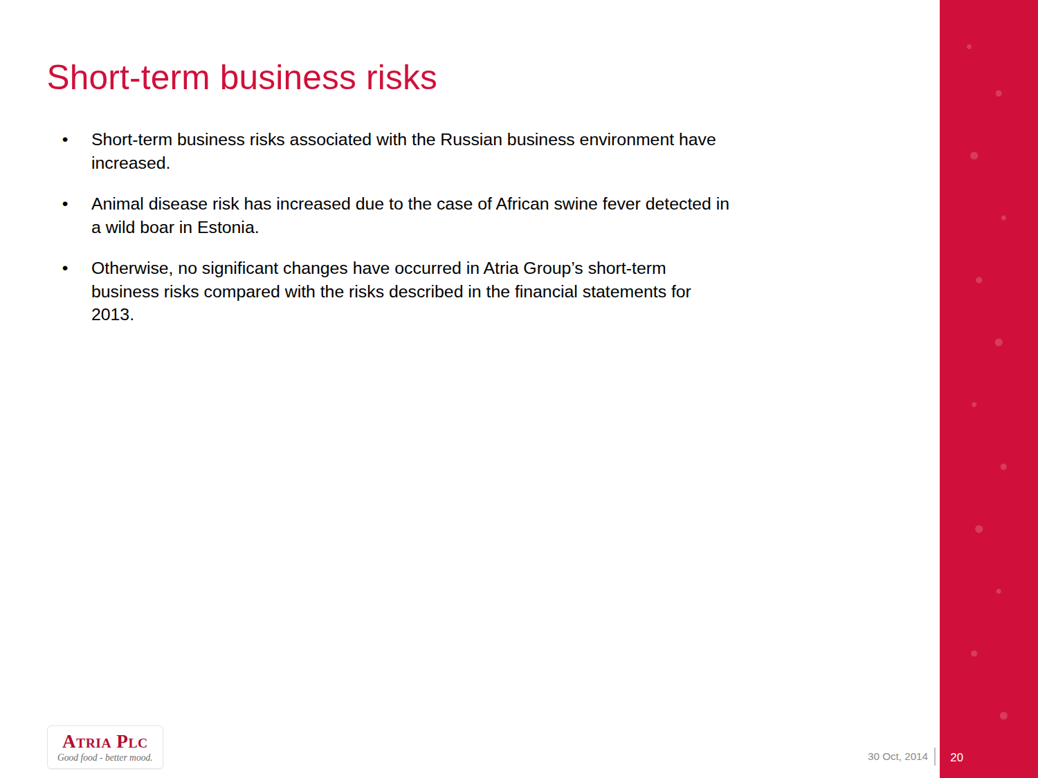Short-term business risks
Short-term business risks associated with the Russian business environment have increased.
Animal disease risk has increased due to the case of African swine fever detected in a wild boar in Estonia.
Otherwise, no significant changes have occurred in Atria Group’s short-term business risks compared with the risks described in the financial statements for 2013.
ATRIA PLC
Good food - better mood.
30 Oct, 2014
20